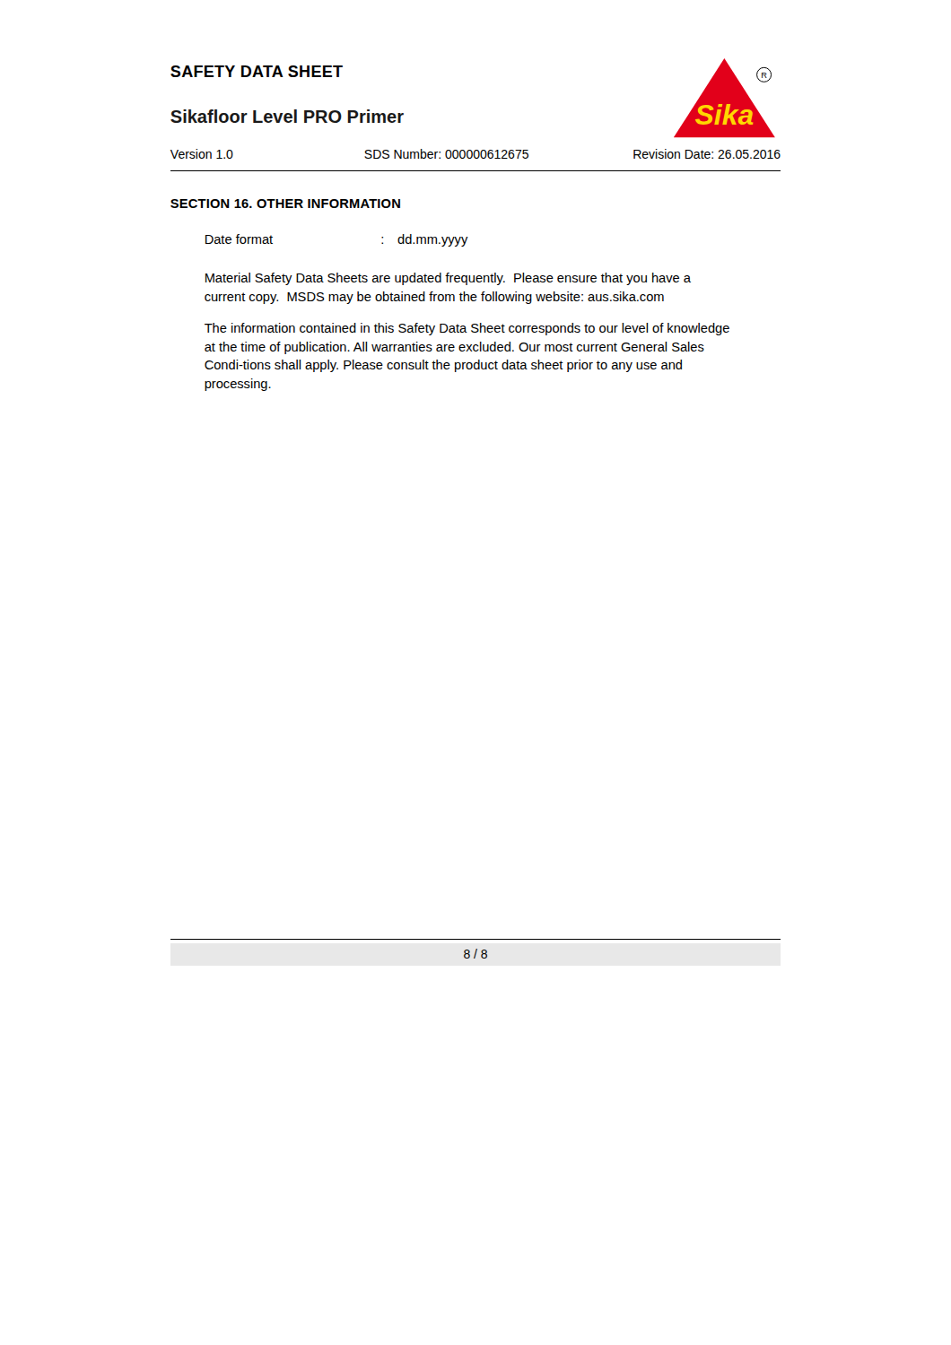Sika R
SAFETY DATA SHEET
Sikafloor Level PRO Primer
Version 1.0
SDS Number: 000000612675
Revision Date: 26.05.2016
SECTION 16. OTHER INFORMATION
Date format
:
dd.mm.yyyy
Material Safety Data Sheets are updated frequently. Please ensure that you have a current copy. MSDS may be obtained from the following website: aus.sika.com
The information contained in this Safety Data Sheet corresponds to our level of knowledge at the time of publication. All warranties are excluded. Our most current General Sales Condi-tions shall apply. Please consult the product data sheet prior to any use and processing.
8 / 8